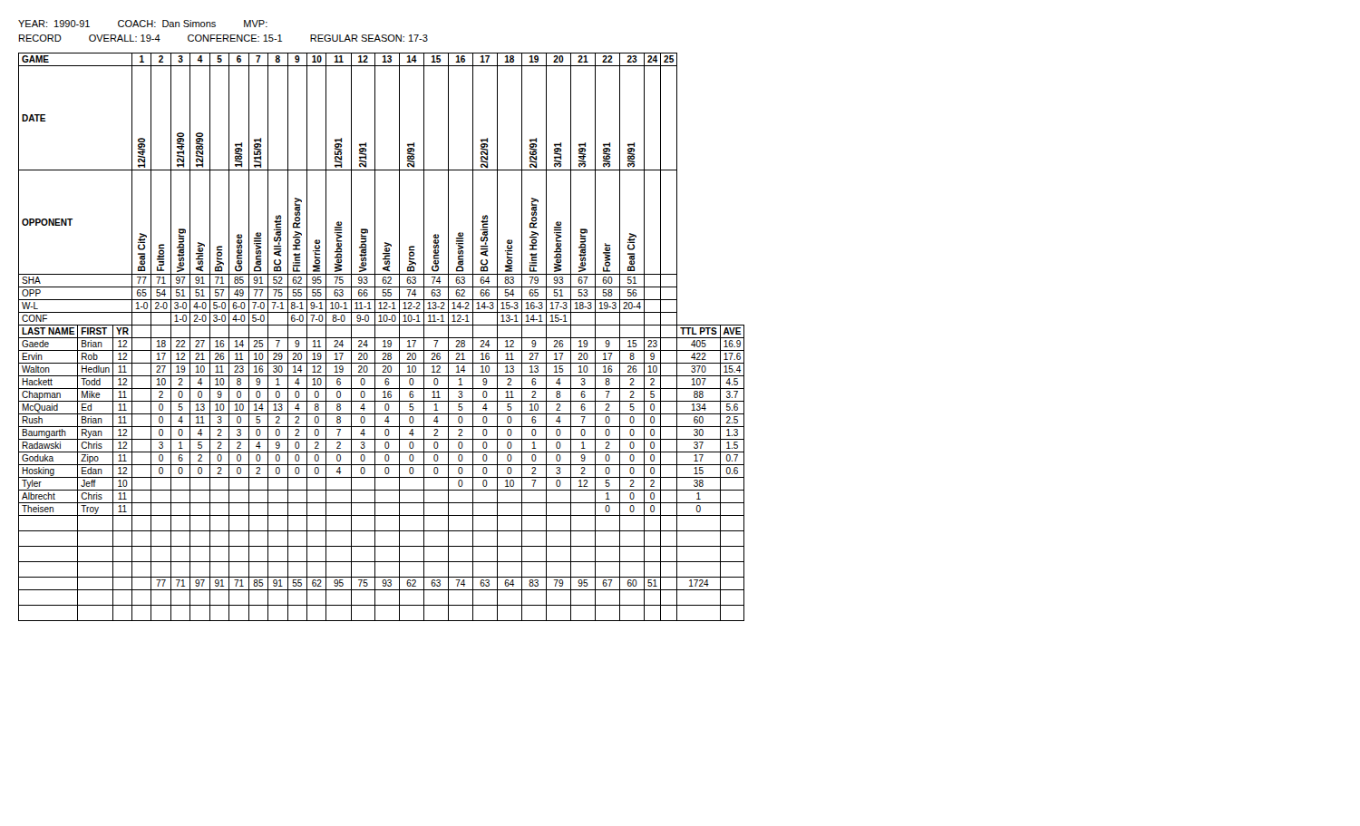YEAR: 1990-91 COACH: Dan Simons MVP:
RECORD OVERALL: 19-4 CONFERENCE: 15-1 REGULAR SEASON: 17-3
| GAME | 1 | 2 | 3 | 4 | 5 | 6 | 7 | 8 | 9 | 10 | 11 | 12 | 13 | 14 | 15 | 16 | 17 | 18 | 19 | 20 | 21 | 22 | 23 | 24 | 25 | | |
| --- | --- | --- | --- | --- | --- | --- | --- | --- | --- | --- | --- | --- | --- | --- | --- | --- | --- | --- | --- | --- | --- | --- | --- | --- | --- | --- | --- |
| DATE | 12/4/90 | | 12/14/90 | 12/28/90 | | 1/8/91 | 1/15/91 | | | | 1/25/91 | 2/1/91 | | 2/8/91 | | | 2/22/91 | | 2/26/91 | 3/1/91 | 3/4/91 | 3/6/91 | 3/8/91 | | | | |
| OPPONENT | Beal City | Fulton | Vestaburg | Ashley | Byron | Genesee | Dansville | BC All-Saints | Flint Holy Rosary | Morrice | Webberville | Vestaburg | Ashley | Byron | Genesee | Dansville | BC All-Saints | Morrice | Flint Holy Rosary | Webberville | Vestaburg | Fowler | Beal City | | | | |
| SHA | 77 | 71 | 97 | 91 | 71 | 85 | 91 | 52 | 62 | 95 | 75 | 93 | 62 | 63 | 74 | 63 | 64 | 83 | 79 | 93 | 67 | 60 | 51 | | | | |
| OPP | 65 | 54 | 51 | 51 | 57 | 49 | 77 | 75 | 55 | 55 | 63 | 66 | 55 | 74 | 63 | 62 | 66 | 54 | 65 | 51 | 53 | 58 | 56 | | | | |
| W-L | 1-0 | 2-0 | 3-0 | 4-0 | 5-0 | 6-0 | 7-0 | 7-1 | 8-1 | 9-1 | 10-1 | 11-1 | 12-1 | 12-2 | 13-2 | 14-2 | 14-3 | 15-3 | 16-3 | 17-3 | 18-3 | 19-3 | 20-4 | | | | |
| CONF | | | 1-0 | 2-0 | 3-0 | 4-0 | 5-0 | | 6-0 | 7-0 | 8-0 | 9-0 | 10-0 | 10-1 | 11-1 | 12-1 | | 13-1 | 14-1 | 15-1 | | | | | | | |
| LAST NAME | FIRST | YR | | | | | | | | | | | | | | | | | | | | | | | | | | TTL PTS | AVE |
| Gaede | Brian | 12 | | 18 | 22 | 27 | 16 | 14 | 25 | 7 | 9 | 11 | 24 | 24 | 19 | 17 | 7 | 28 | 24 | 12 | 9 | 26 | 19 | 9 | 15 | 23 | | 405 | 16.9 |
| Ervin | Rob | 12 | | 17 | 12 | 21 | 26 | 11 | 10 | 29 | 20 | 19 | 17 | 20 | 28 | 20 | 26 | 21 | 16 | 11 | 27 | 17 | 20 | 17 | 8 | 9 | | 422 | 17.6 |
| Walton | Hedlun | 11 | | 27 | 19 | 10 | 11 | 23 | 16 | 30 | 14 | 12 | 19 | 20 | 20 | 10 | 12 | 14 | 10 | 13 | 13 | 15 | 10 | 16 | 26 | 10 | | 370 | 15.4 |
| Hackett | Todd | 12 | | 10 | 2 | 4 | 10 | 8 | 9 | 1 | 4 | 10 | 6 | 0 | 6 | 0 | 0 | 1 | 9 | 2 | 6 | 4 | 3 | 8 | 2 | 2 | | 107 | 4.5 |
| Chapman | Mike | 11 | | 2 | 0 | 0 | 9 | 0 | 0 | 0 | 0 | 0 | 0 | 0 | 16 | 6 | 11 | 3 | 0 | 11 | 2 | 8 | 6 | 7 | 2 | 5 | | 88 | 3.7 |
| McQuaid | Ed | 11 | | 0 | 5 | 13 | 10 | 10 | 14 | 13 | 4 | 8 | 8 | 4 | 0 | 5 | 1 | 5 | 4 | 5 | 10 | 2 | 6 | 2 | 5 | 0 | | 134 | 5.6 |
| Rush | Brian | 11 | | 0 | 4 | 11 | 3 | 0 | 5 | 2 | 2 | 0 | 8 | 0 | 4 | 0 | 4 | 0 | 0 | 0 | 6 | 4 | 7 | 0 | 0 | 0 | | 60 | 2.5 |
| Baumgarth | Ryan | 12 | | 0 | 0 | 4 | 2 | 3 | 0 | 0 | 2 | 0 | 7 | 4 | 0 | 4 | 2 | 2 | 0 | 0 | 0 | 0 | 0 | 0 | 0 | 0 | | 30 | 1.3 |
| Radawski | Chris | 12 | | 3 | 1 | 5 | 2 | 2 | 4 | 9 | 0 | 2 | 2 | 3 | 0 | 0 | 0 | 0 | 0 | 0 | 1 | 0 | 1 | 2 | 0 | 0 | | 37 | 1.5 |
| Goduka | Zipo | 11 | | 0 | 6 | 2 | 0 | 0 | 0 | 0 | 0 | 0 | 0 | 0 | 0 | 0 | 0 | 0 | 0 | 0 | 0 | 0 | 9 | 0 | 0 | 0 | | 17 | 0.7 |
| Hosking | Edan | 12 | | 0 | 0 | 0 | 2 | 0 | 2 | 0 | 0 | 0 | 4 | 0 | 0 | 0 | 0 | 0 | 0 | 0 | 2 | 3 | 2 | 0 | 0 | 0 | | 15 | 0.6 |
| Tyler | Jeff | 10 | | | | | | | | | | | | | | | | 0 | 0 | 10 | 7 | 0 | 12 | 5 | 2 | 2 | | 38 | |
| Albrecht | Chris | 11 | | | | | | | | | | | | | | | | | | | | | | 1 | 0 | 0 | | 1 | |
| Theisen | Troy | 11 | | | | | | | | | | | | | | | | | | | | | | 0 | 0 | 0 | | 0 | |
| | | | | 77 | 71 | 97 | 91 | 71 | 85 | 91 | 55 | 62 | 95 | 75 | 93 | 62 | 63 | 74 | 63 | 64 | 83 | 79 | 95 | 67 | 60 | 51 | | 1724 | |